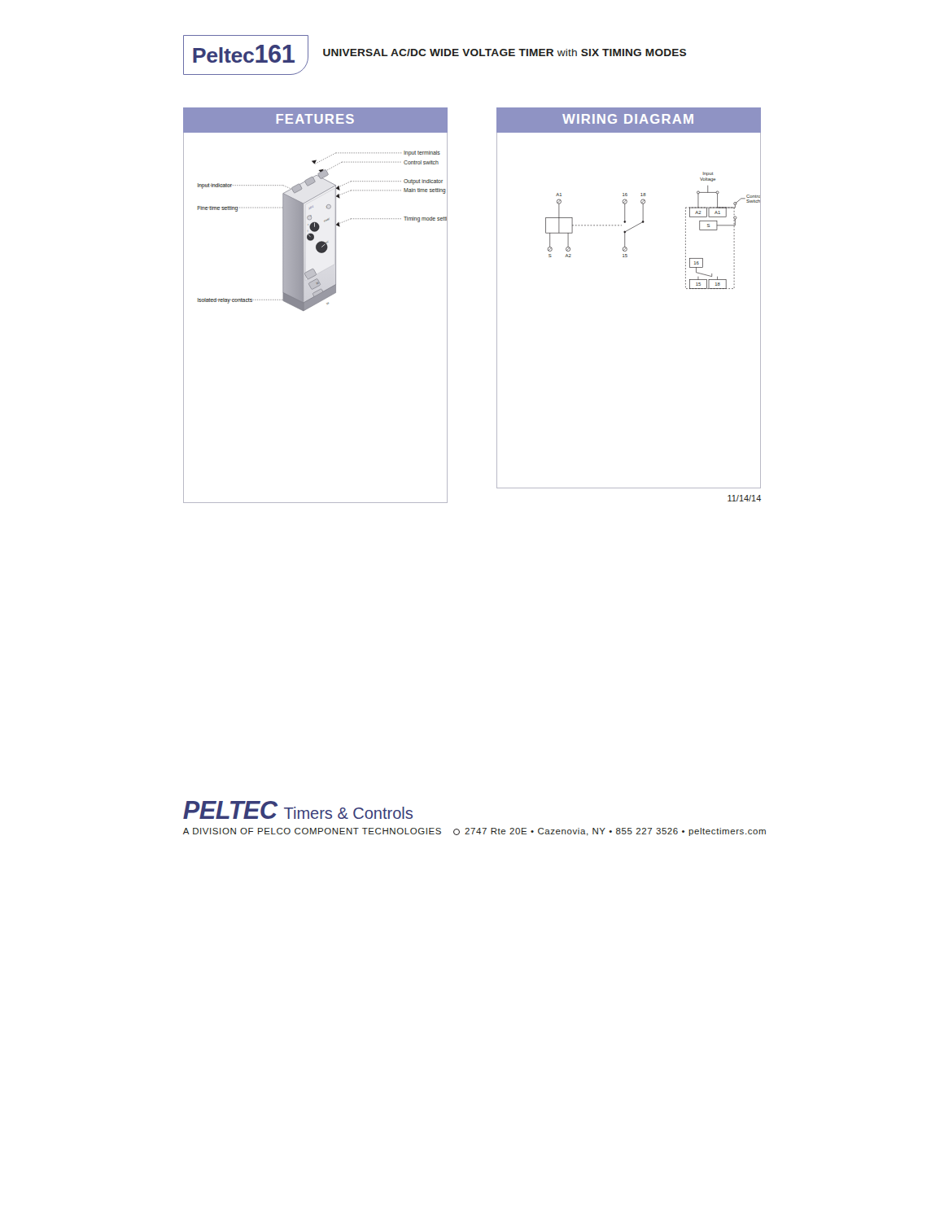Peltec 161
UNIVERSAL AC/DC WIDE VOLTAGE TIMER with SIX TIMING MODES
FEATURES
161 Un 15 s t TIME FUNC 15 16 18 Input terminals Control switch Output indicator Main time setting Timing mode setting Input indicator Fine time setting Isolated relay contacts
WIRING DIAGRAM
A1 S A2 16 18 15 A2 A1 S 16 15 18 Input Voltage Control Switch
11/14/14
PELTEC Timers & Controls
A DIVISION OF PELCO COMPONENT TECHNOLOGIES 2747 Rte 20E • Cazenovia, NY • 855 227 3526 • peltectimers.com